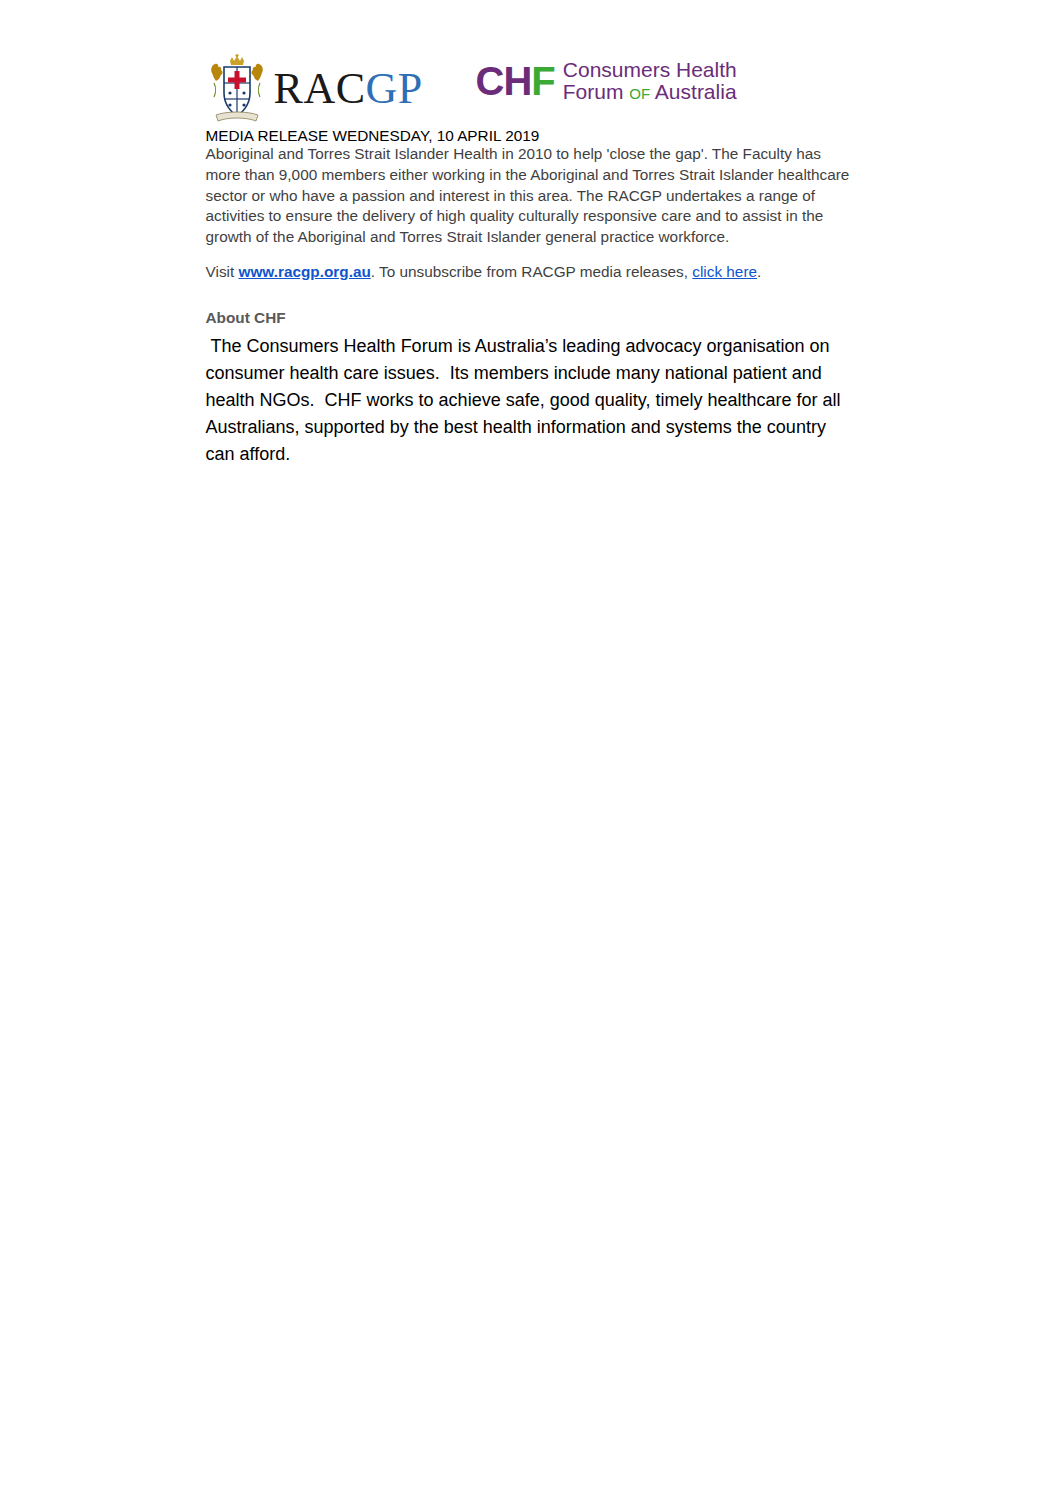RAC GP
CHF
Consumers Health
Forum OF Australia
MEDIA RELEASE WEDNESDAY, 10 APRIL 2019
Aboriginal and Torres Strait Islander Health in 2010 to help 'close the gap'. The Faculty has more than 9,000 members either working in the Aboriginal and Torres Strait Islander healthcare sector or who have a passion and interest in this area. The RACGP undertakes a range of activities to ensure the delivery of high quality culturally responsive care and to assist in the growth of the Aboriginal and Torres Strait Islander general practice workforce.
Visit www.racgp.org.au. To unsubscribe from RACGP media releases, click here.
About CHF
The Consumers Health Forum is Australia’s leading advocacy organisation on consumer health care issues. Its members include many national patient and health NGOs. CHF works to achieve safe, good quality, timely healthcare for all Australians, supported by the best health information and systems the country can afford.